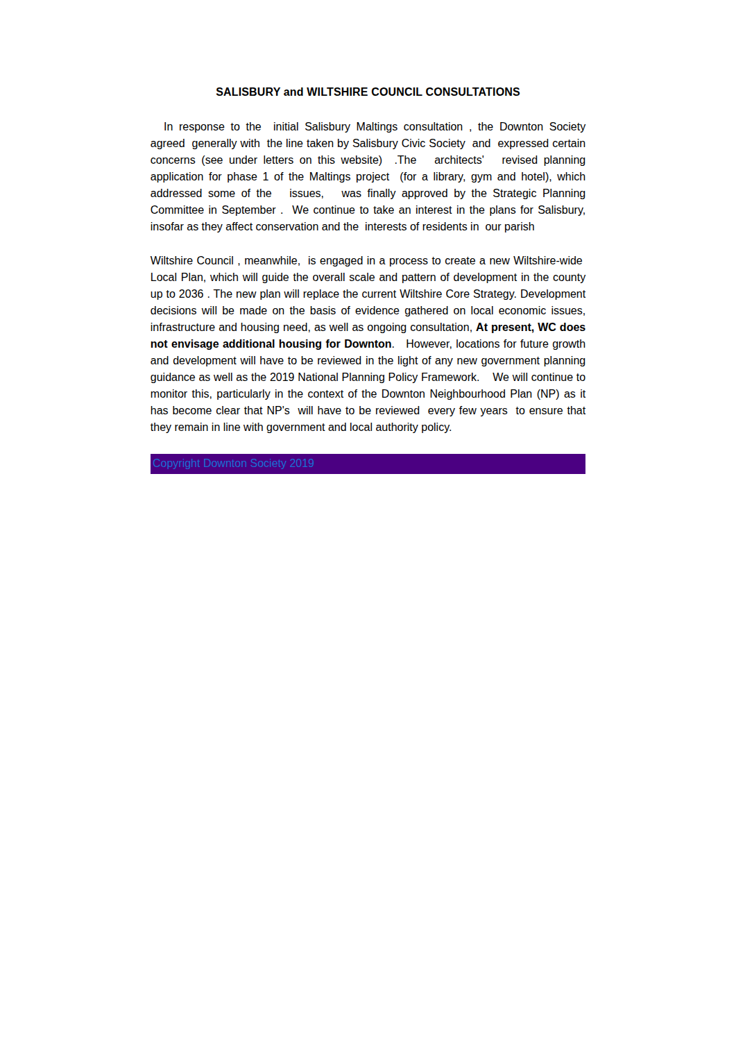SALISBURY and WILTSHIRE COUNCIL CONSULTATIONS
In response to the initial Salisbury Maltings consultation , the Downton Society agreed generally with the line taken by Salisbury Civic Society and expressed certain concerns (see under letters on this website) .The architects' revised planning application for phase 1 of the Maltings project (for a library, gym and hotel), which addressed some of the issues, was finally approved by the Strategic Planning Committee in September . We continue to take an interest in the plans for Salisbury, insofar as they affect conservation and the interests of residents in our parish
Wiltshire Council , meanwhile, is engaged in a process to create a new Wiltshire-wide Local Plan, which will guide the overall scale and pattern of development in the county up to 2036 . The new plan will replace the current Wiltshire Core Strategy. Development decisions will be made on the basis of evidence gathered on local economic issues, infrastructure and housing need, as well as ongoing consultation, At present, WC does not envisage additional housing for Downton. However, locations for future growth and development will have to be reviewed in the light of any new government planning guidance as well as the 2019 National Planning Policy Framework. We will continue to monitor this, particularly in the context of the Downton Neighbourhood Plan (NP) as it has become clear that NP's will have to be reviewed every few years to ensure that they remain in line with government and local authority policy.
Copyright Downton Society 2019